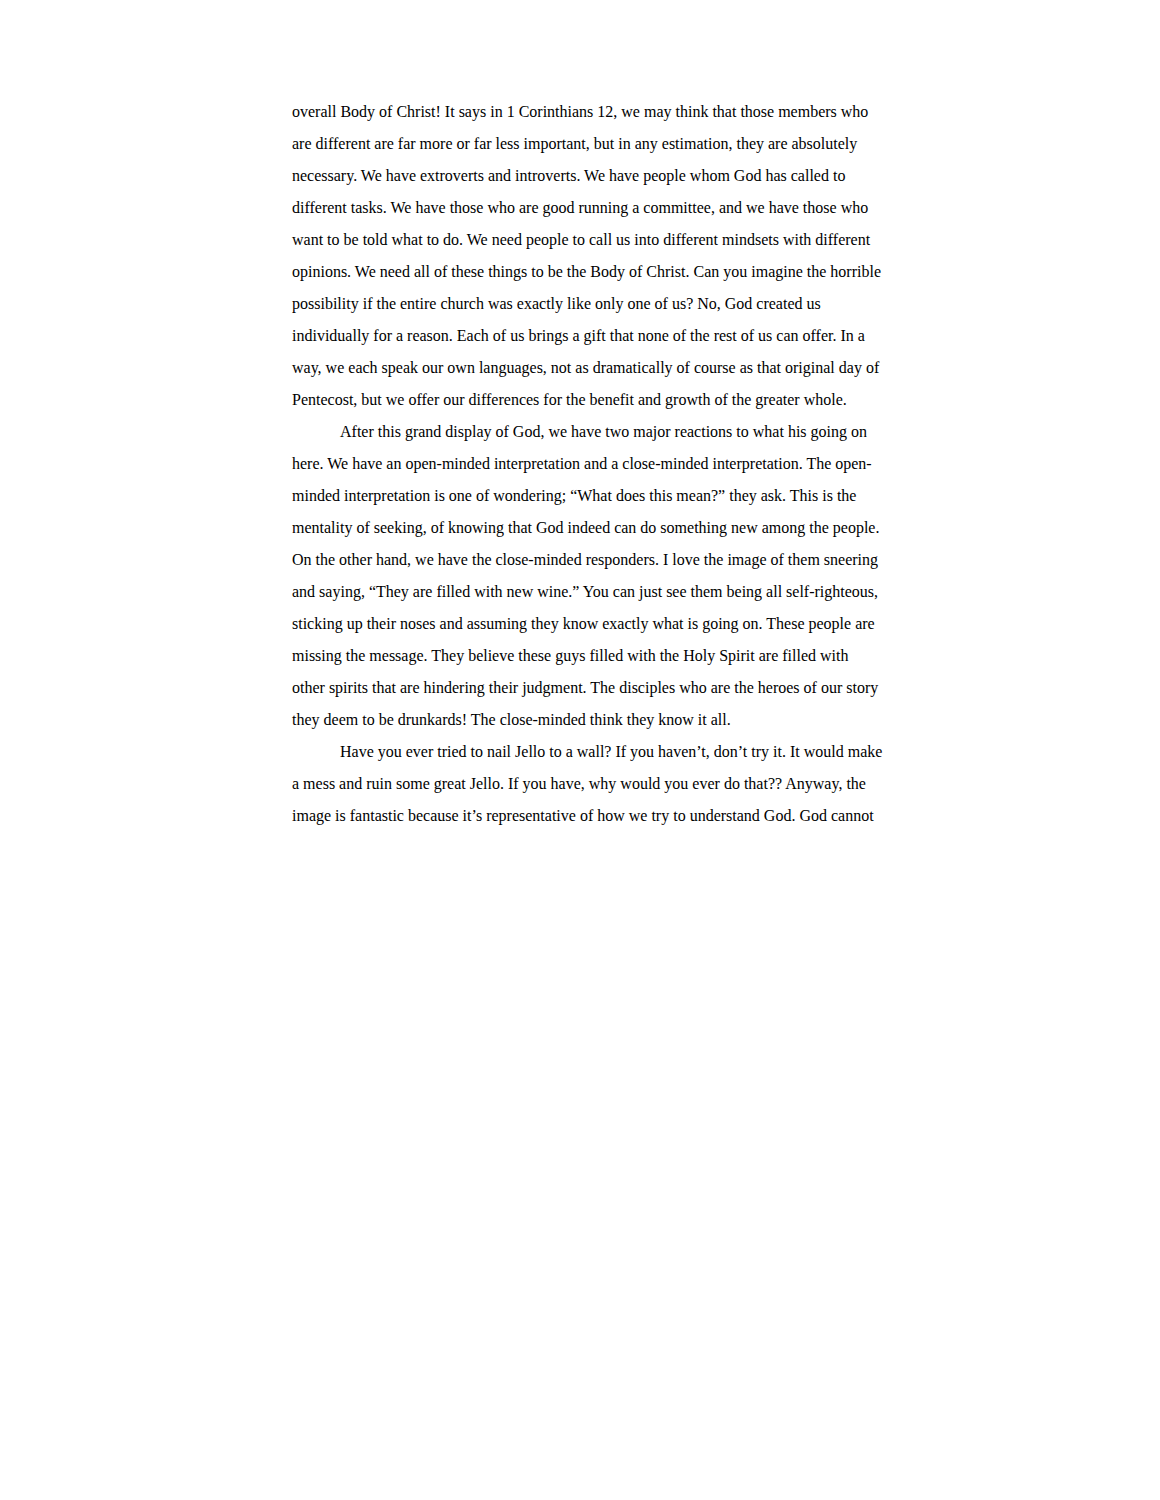overall Body of Christ! It says in 1 Corinthians 12, we may think that those members who are different are far more or far less important, but in any estimation, they are absolutely necessary. We have extroverts and introverts. We have people whom God has called to different tasks. We have those who are good running a committee, and we have those who want to be told what to do. We need people to call us into different mindsets with different opinions. We need all of these things to be the Body of Christ. Can you imagine the horrible possibility if the entire church was exactly like only one of us? No, God created us individually for a reason. Each of us brings a gift that none of the rest of us can offer. In a way, we each speak our own languages, not as dramatically of course as that original day of Pentecost, but we offer our differences for the benefit and growth of the greater whole.
After this grand display of God, we have two major reactions to what his going on here. We have an open-minded interpretation and a close-minded interpretation. The open-minded interpretation is one of wondering; “What does this mean?” they ask. This is the mentality of seeking, of knowing that God indeed can do something new among the people. On the other hand, we have the close-minded responders. I love the image of them sneering and saying, “They are filled with new wine.” You can just see them being all self-righteous, sticking up their noses and assuming they know exactly what is going on. These people are missing the message. They believe these guys filled with the Holy Spirit are filled with other spirits that are hindering their judgment. The disciples who are the heroes of our story they deem to be drunkards! The close-minded think they know it all.
Have you ever tried to nail Jello to a wall? If you haven’t, don’t try it. It would make a mess and ruin some great Jello. If you have, why would you ever do that?? Anyway, the image is fantastic because it’s representative of how we try to understand God. God cannot